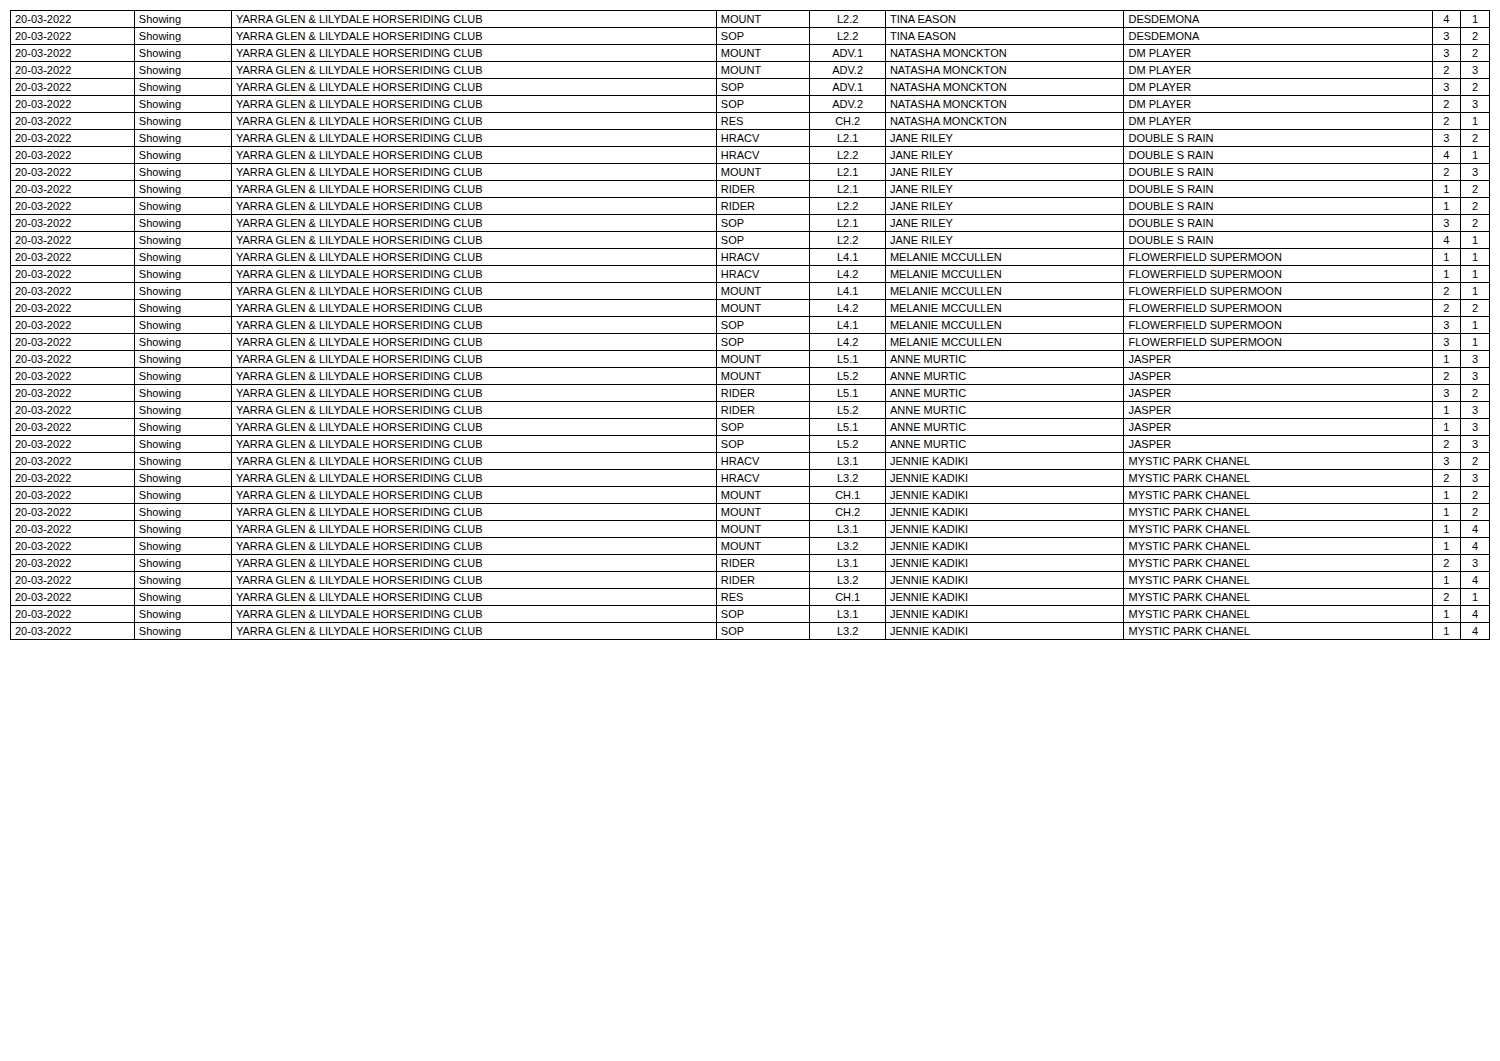| 20-03-2022 | Showing | YARRA GLEN & LILYDALE HORSERIDING CLUB | MOUNT | L2.2 | TINA EASON | DESDEMONA | 4 | 1 |
| 20-03-2022 | Showing | YARRA GLEN & LILYDALE HORSERIDING CLUB | SOP | L2.2 | TINA EASON | DESDEMONA | 3 | 2 |
| 20-03-2022 | Showing | YARRA GLEN & LILYDALE HORSERIDING CLUB | MOUNT | ADV.1 | NATASHA MONCKTON | DM PLAYER | 3 | 2 |
| 20-03-2022 | Showing | YARRA GLEN & LILYDALE HORSERIDING CLUB | MOUNT | ADV.2 | NATASHA MONCKTON | DM PLAYER | 2 | 3 |
| 20-03-2022 | Showing | YARRA GLEN & LILYDALE HORSERIDING CLUB | SOP | ADV.1 | NATASHA MONCKTON | DM PLAYER | 3 | 2 |
| 20-03-2022 | Showing | YARRA GLEN & LILYDALE HORSERIDING CLUB | SOP | ADV.2 | NATASHA MONCKTON | DM PLAYER | 2 | 3 |
| 20-03-2022 | Showing | YARRA GLEN & LILYDALE HORSERIDING CLUB | RES | CH.2 | NATASHA MONCKTON | DM PLAYER | 2 | 1 |
| 20-03-2022 | Showing | YARRA GLEN & LILYDALE HORSERIDING CLUB | HRACV | L2.1 | JANE RILEY | DOUBLE S RAIN | 3 | 2 |
| 20-03-2022 | Showing | YARRA GLEN & LILYDALE HORSERIDING CLUB | HRACV | L2.2 | JANE RILEY | DOUBLE S RAIN | 4 | 1 |
| 20-03-2022 | Showing | YARRA GLEN & LILYDALE HORSERIDING CLUB | MOUNT | L2.1 | JANE RILEY | DOUBLE S RAIN | 2 | 3 |
| 20-03-2022 | Showing | YARRA GLEN & LILYDALE HORSERIDING CLUB | RIDER | L2.1 | JANE RILEY | DOUBLE S RAIN | 1 | 2 |
| 20-03-2022 | Showing | YARRA GLEN & LILYDALE HORSERIDING CLUB | RIDER | L2.2 | JANE RILEY | DOUBLE S RAIN | 1 | 2 |
| 20-03-2022 | Showing | YARRA GLEN & LILYDALE HORSERIDING CLUB | SOP | L2.1 | JANE RILEY | DOUBLE S RAIN | 3 | 2 |
| 20-03-2022 | Showing | YARRA GLEN & LILYDALE HORSERIDING CLUB | SOP | L2.2 | JANE RILEY | DOUBLE S RAIN | 4 | 1 |
| 20-03-2022 | Showing | YARRA GLEN & LILYDALE HORSERIDING CLUB | HRACV | L4.1 | MELANIE MCCULLEN | FLOWERFIELD SUPERMOON | 1 | 1 |
| 20-03-2022 | Showing | YARRA GLEN & LILYDALE HORSERIDING CLUB | HRACV | L4.2 | MELANIE MCCULLEN | FLOWERFIELD SUPERMOON | 1 | 1 |
| 20-03-2022 | Showing | YARRA GLEN & LILYDALE HORSERIDING CLUB | MOUNT | L4.1 | MELANIE MCCULLEN | FLOWERFIELD SUPERMOON | 2 | 1 |
| 20-03-2022 | Showing | YARRA GLEN & LILYDALE HORSERIDING CLUB | MOUNT | L4.2 | MELANIE MCCULLEN | FLOWERFIELD SUPERMOON | 2 | 2 |
| 20-03-2022 | Showing | YARRA GLEN & LILYDALE HORSERIDING CLUB | SOP | L4.1 | MELANIE MCCULLEN | FLOWERFIELD SUPERMOON | 3 | 1 |
| 20-03-2022 | Showing | YARRA GLEN & LILYDALE HORSERIDING CLUB | SOP | L4.2 | MELANIE MCCULLEN | FLOWERFIELD SUPERMOON | 3 | 1 |
| 20-03-2022 | Showing | YARRA GLEN & LILYDALE HORSERIDING CLUB | MOUNT | L5.1 | ANNE MURTIC | JASPER | 1 | 3 |
| 20-03-2022 | Showing | YARRA GLEN & LILYDALE HORSERIDING CLUB | MOUNT | L5.2 | ANNE MURTIC | JASPER | 2 | 3 |
| 20-03-2022 | Showing | YARRA GLEN & LILYDALE HORSERIDING CLUB | RIDER | L5.1 | ANNE MURTIC | JASPER | 3 | 2 |
| 20-03-2022 | Showing | YARRA GLEN & LILYDALE HORSERIDING CLUB | RIDER | L5.2 | ANNE MURTIC | JASPER | 1 | 3 |
| 20-03-2022 | Showing | YARRA GLEN & LILYDALE HORSERIDING CLUB | SOP | L5.1 | ANNE MURTIC | JASPER | 1 | 3 |
| 20-03-2022 | Showing | YARRA GLEN & LILYDALE HORSERIDING CLUB | SOP | L5.2 | ANNE MURTIC | JASPER | 2 | 3 |
| 20-03-2022 | Showing | YARRA GLEN & LILYDALE HORSERIDING CLUB | HRACV | L3.1 | JENNIE KADIKI | MYSTIC PARK CHANEL | 3 | 2 |
| 20-03-2022 | Showing | YARRA GLEN & LILYDALE HORSERIDING CLUB | HRACV | L3.2 | JENNIE KADIKI | MYSTIC PARK CHANEL | 2 | 3 |
| 20-03-2022 | Showing | YARRA GLEN & LILYDALE HORSERIDING CLUB | MOUNT | CH.1 | JENNIE KADIKI | MYSTIC PARK CHANEL | 1 | 2 |
| 20-03-2022 | Showing | YARRA GLEN & LILYDALE HORSERIDING CLUB | MOUNT | CH.2 | JENNIE KADIKI | MYSTIC PARK CHANEL | 1 | 2 |
| 20-03-2022 | Showing | YARRA GLEN & LILYDALE HORSERIDING CLUB | MOUNT | L3.1 | JENNIE KADIKI | MYSTIC PARK CHANEL | 1 | 4 |
| 20-03-2022 | Showing | YARRA GLEN & LILYDALE HORSERIDING CLUB | MOUNT | L3.2 | JENNIE KADIKI | MYSTIC PARK CHANEL | 1 | 4 |
| 20-03-2022 | Showing | YARRA GLEN & LILYDALE HORSERIDING CLUB | RIDER | L3.1 | JENNIE KADIKI | MYSTIC PARK CHANEL | 2 | 3 |
| 20-03-2022 | Showing | YARRA GLEN & LILYDALE HORSERIDING CLUB | RIDER | L3.2 | JENNIE KADIKI | MYSTIC PARK CHANEL | 1 | 4 |
| 20-03-2022 | Showing | YARRA GLEN & LILYDALE HORSERIDING CLUB | RES | CH.1 | JENNIE KADIKI | MYSTIC PARK CHANEL | 2 | 1 |
| 20-03-2022 | Showing | YARRA GLEN & LILYDALE HORSERIDING CLUB | SOP | L3.1 | JENNIE KADIKI | MYSTIC PARK CHANEL | 1 | 4 |
| 20-03-2022 | Showing | YARRA GLEN & LILYDALE HORSERIDING CLUB | SOP | L3.2 | JENNIE KADIKI | MYSTIC PARK CHANEL | 1 | 4 |